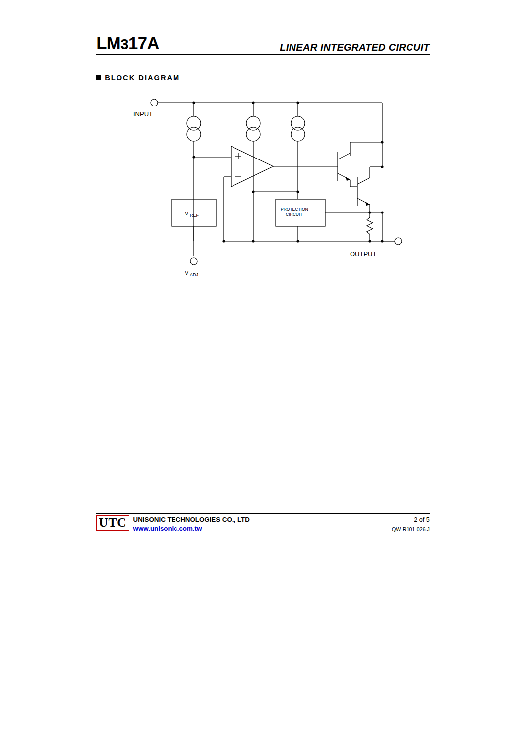LM317A
LINEAR INTEGRATED CIRCUIT
BLOCK DIAGRAM
INPUT V REF PROTECTION CIRCUIT V ADJ OUTPUT
UTC
UNISONIC TECHNOLOGIES CO., LTD
www.unisonic.com.tw
2 of 5
QW-R101-026.J